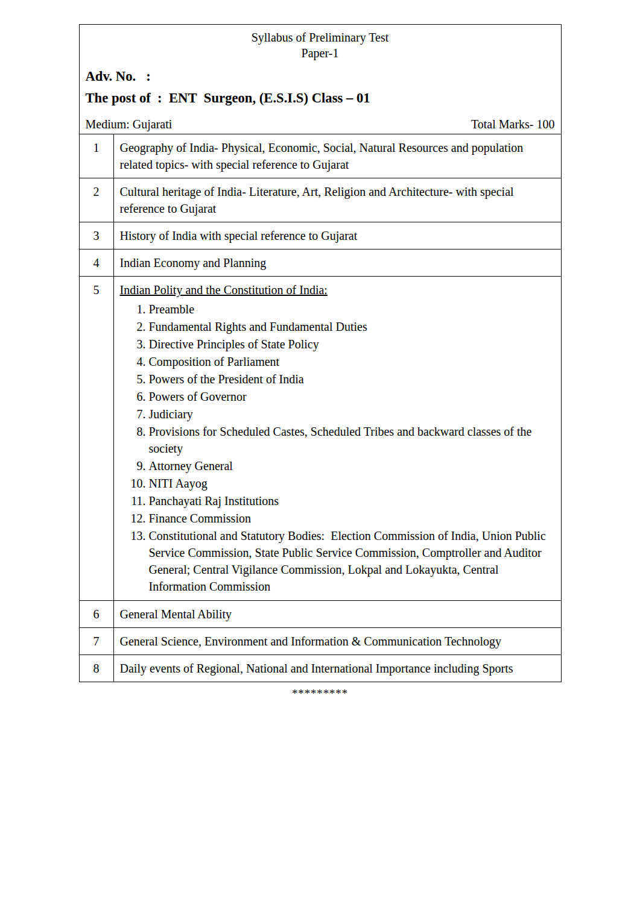| Syllabus of Preliminary Test Paper-1 Adv. No. : The post of : ENT Surgeon, (E.S.I.S) Class – 01 Medium: Gujarati Total Marks- 100 |
| 1 | Geography of India‑ Physical, Economic, Social, Natural Resources and population related topics- with special reference to Gujarat |
| 2 | Cultural heritage of India‑ Literature, Art, Religion and Architecture- with special reference to Gujarat |
| 3 | History of India with special reference to Gujarat |
| 4 | Indian Economy and Planning |
| 5 | Indian Polity and the Constitution of India: Preamble Fundamental Rights and Fundamental Duties Directive Principles of State Policy Composition of Parliament Powers of the President of India Powers of Governor Judiciary Provisions for Scheduled Castes, Scheduled Tribes and backward classes of the society Attorney General NITI Aayog Panchayati Raj Institutions Finance Commission Constitutional and Statutory Bodies: Election Commission of India, Union Public Service Commission, State Public Service Commission, Comptroller and Auditor General; Central Vigilance Commission, Lokpal and Lokayukta, Central Information Commission |
| 6 | General Mental Ability |
| 7 | General Science, Environment and Information & Communication Technology |
| 8 | Daily events of Regional, National and International Importance including Sports |
*********